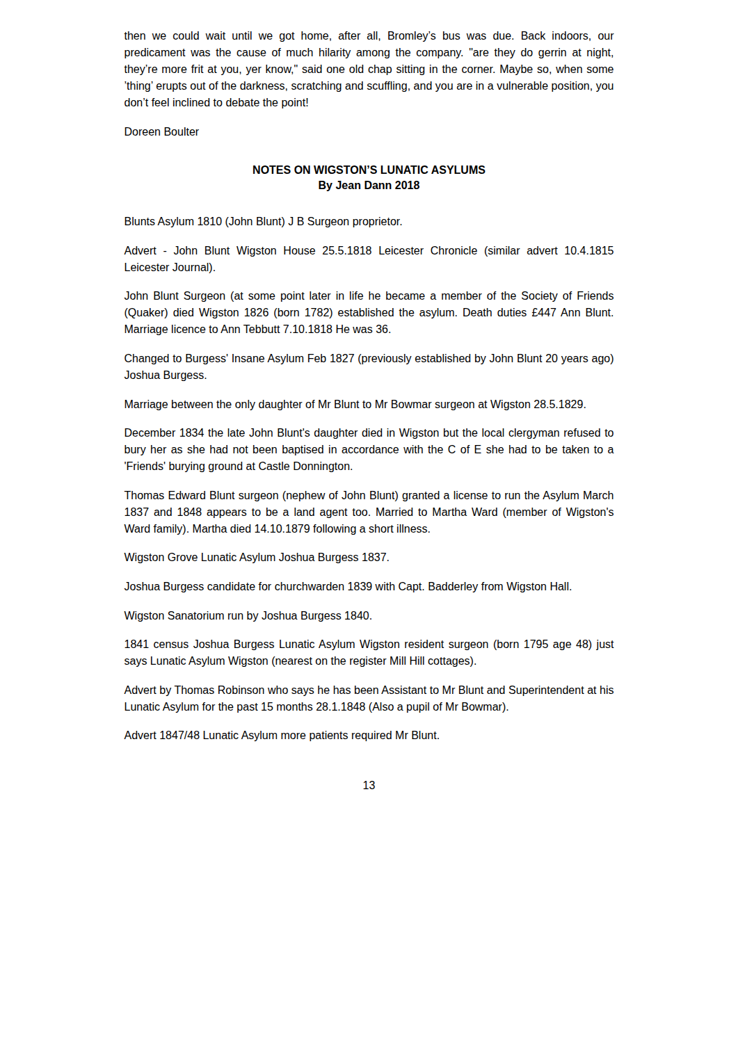then we could wait until we got home, after all, Bromley’s bus was due. Back indoors, our predicament was the cause of much hilarity among the company. "are they do gerrin at night, they’re more frit at you, yer know," said one old chap sitting in the corner. Maybe so, when some ’thing’ erupts out of the darkness, scratching and scuffling, and you are in a vulnerable position, you don’t feel inclined to debate the point!
Doreen Boulter
NOTES ON WIGSTON’S LUNATIC ASYLUMS By Jean Dann 2018
Blunts Asylum 1810 (John Blunt) J B Surgeon proprietor.
Advert - John Blunt Wigston House 25.5.1818 Leicester Chronicle (similar advert 10.4.1815 Leicester Journal).
John Blunt Surgeon (at some point later in life he became a member of the Society of Friends (Quaker) died Wigston 1826 (born 1782) established the asylum. Death duties £447 Ann Blunt. Marriage licence to Ann Tebbutt 7.10.1818 He was 36.
Changed to Burgess' Insane Asylum Feb 1827 (previously established by John Blunt 20 years ago) Joshua Burgess.
Marriage between the only daughter of Mr Blunt to Mr Bowmar surgeon at Wigston 28.5.1829.
December 1834 the late John Blunt's daughter died in Wigston but the local clergyman refused to bury her as she had not been baptised in accordance with the C of E she had to be taken to a 'Friends' burying ground at Castle Donnington.
Thomas Edward Blunt surgeon (nephew of John Blunt) granted a license to run the Asylum March 1837 and 1848 appears to be a land agent too. Married to Martha Ward (member of Wigston's Ward family). Martha died 14.10.1879 following a short illness.
Wigston Grove Lunatic Asylum Joshua Burgess 1837.
Joshua Burgess candidate for churchwarden 1839 with Capt. Badderley from Wigston Hall.
Wigston Sanatorium run by Joshua Burgess 1840.
1841 census Joshua Burgess Lunatic Asylum Wigston resident surgeon (born 1795 age 48) just says Lunatic Asylum Wigston (nearest on the register Mill Hill cottages).
Advert by Thomas Robinson who says he has been Assistant to Mr Blunt and Superintendent at his Lunatic Asylum for the past 15 months 28.1.1848 (Also a pupil of Mr Bowmar).
Advert 1847/48 Lunatic Asylum more patients required Mr Blunt.
13